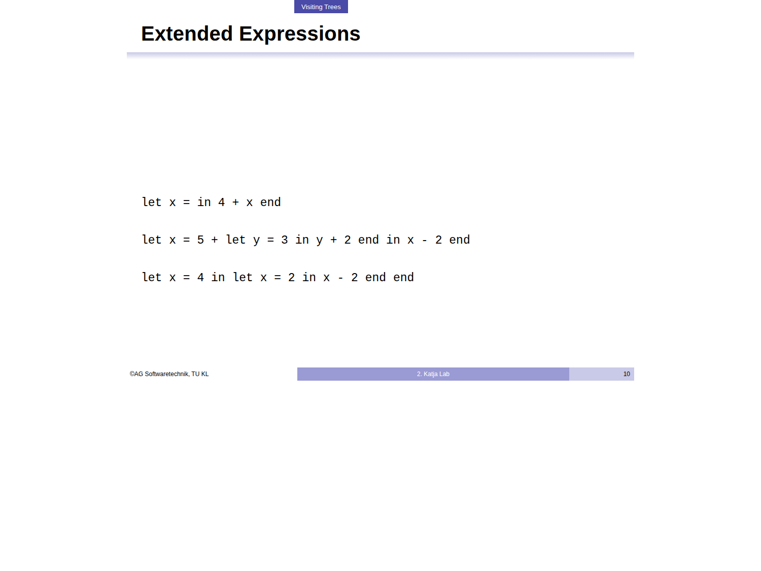Visiting Trees
Extended Expressions
let x = in 4 + x end
let x = 5 + let y = 3 in y + 2 end in x - 2 end
let x = 4 in let x = 2 in x - 2 end end
©AG Softwaretechnik, TU KL
2. Katja Lab
10